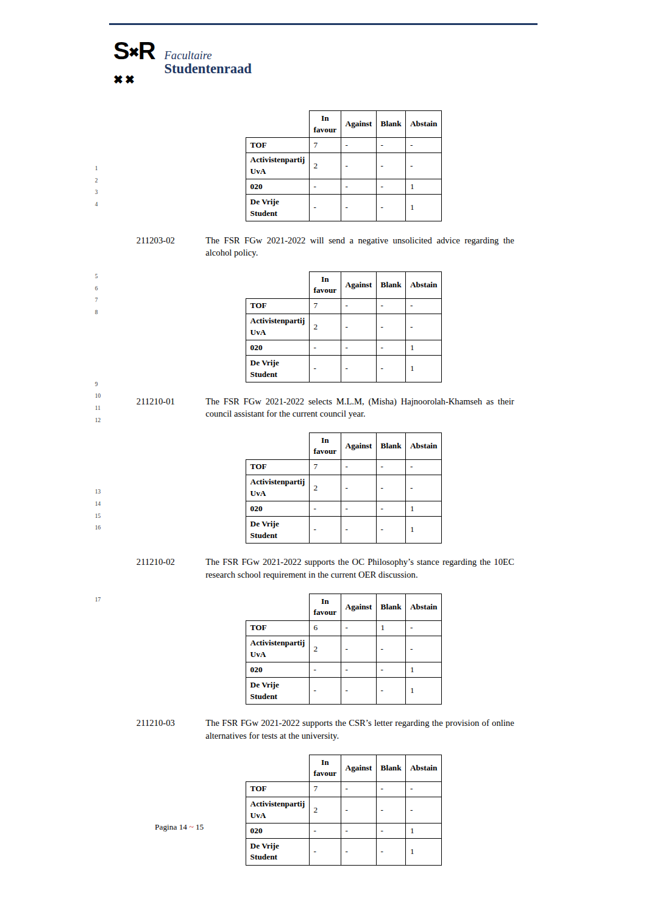S✖R
✖ ✖
Facultaire
Studentenraad
| | In favour | Against | Blank | Abstain |
| --- | --- | --- | --- | --- |
| TOF | 7 | - | - | - |
| Activistenpartij UvA | 2 | - | - | - |
| 020 | - | - | - | 1 |
| De Vrije Student | - | - | - | 1 |
211203-02
The FSR FGw 2021-2022 will send a negative unsolicited advice regarding the alcohol policy.
| | In favour | Against | Blank | Abstain |
| --- | --- | --- | --- | --- |
| TOF | 7 | - | - | - |
| Activistenpartij UvA | 2 | - | - | - |
| 020 | - | - | - | 1 |
| De Vrije Student | - | - | - | 1 |
211210-01
The FSR FGw 2021-2022 selects M.L.M, (Misha) Hajnoorolah-Khamseh as their council assistant for the current council year.
| | In favour | Against | Blank | Abstain |
| --- | --- | --- | --- | --- |
| TOF | 7 | - | - | - |
| Activistenpartij UvA | 2 | - | - | - |
| 020 | - | - | - | 1 |
| De Vrije Student | - | - | - | 1 |
211210-02
The FSR FGw 2021-2022 supports the OC Philosophy’s stance regarding the 10EC research school requirement in the current OER discussion.
| | In favour | Against | Blank | Abstain |
| --- | --- | --- | --- | --- |
| TOF | 6 | - | 1 | - |
| Activistenpartij UvA | 2 | - | - | - |
| 020 | - | - | - | 1 |
| De Vrije Student | - | - | - | 1 |
211210-03
The FSR FGw 2021-2022 supports the CSR’s letter regarding the provision of online alternatives for tests at the university.
| | In favour | Against | Blank | Abstain |
| --- | --- | --- | --- | --- |
| TOF | 7 | - | - | - |
| Activistenpartij UvA | 2 | - | - | - |
| 020 | - | - | - | 1 |
| De Vrije Student | - | - | - | 1 |
1
2
3
4
5
6
7
8
9
10
11
12
13
14
15
16
17
Pagina 14 ~ 15